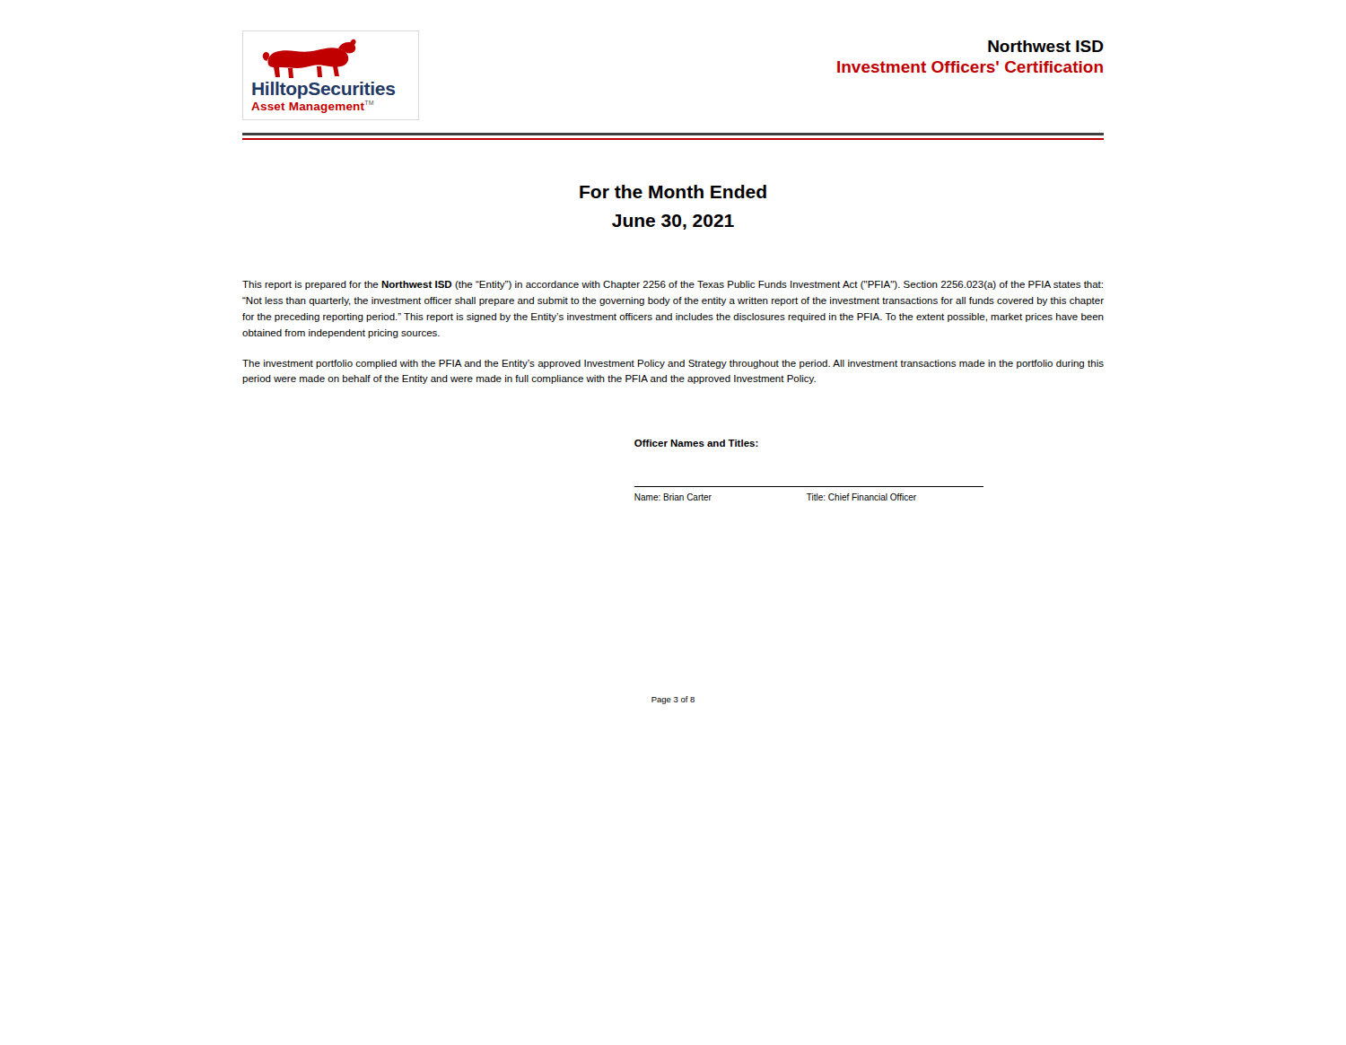HilltopSecurities
Asset ManagementTM
Northwest ISD
Investment Officers' Certification
For the Month Ended
June 30, 2021
This report is prepared for the Northwest ISD (the “Entity”) in accordance with Chapter 2256 of the Texas Public Funds Investment Act ("PFIA"). Section 2256.023(a) of the PFIA states that: “Not less than quarterly, the investment officer shall prepare and submit to the governing body of the entity a written report of the investment transactions for all funds covered by this chapter for the preceding reporting period.” This report is signed by the Entity’s investment officers and includes the disclosures required in the PFIA. To the extent possible, market prices have been obtained from independent pricing sources.
The investment portfolio complied with the PFIA and the Entity’s approved Investment Policy and Strategy throughout the period. All investment transactions made in the portfolio during this period were made on behalf of the Entity and were made in full compliance with the PFIA and the approved Investment Policy.
Officer Names and Titles:
Name: Brian Carter
Title: Chief Financial Officer
Page 3 of 8